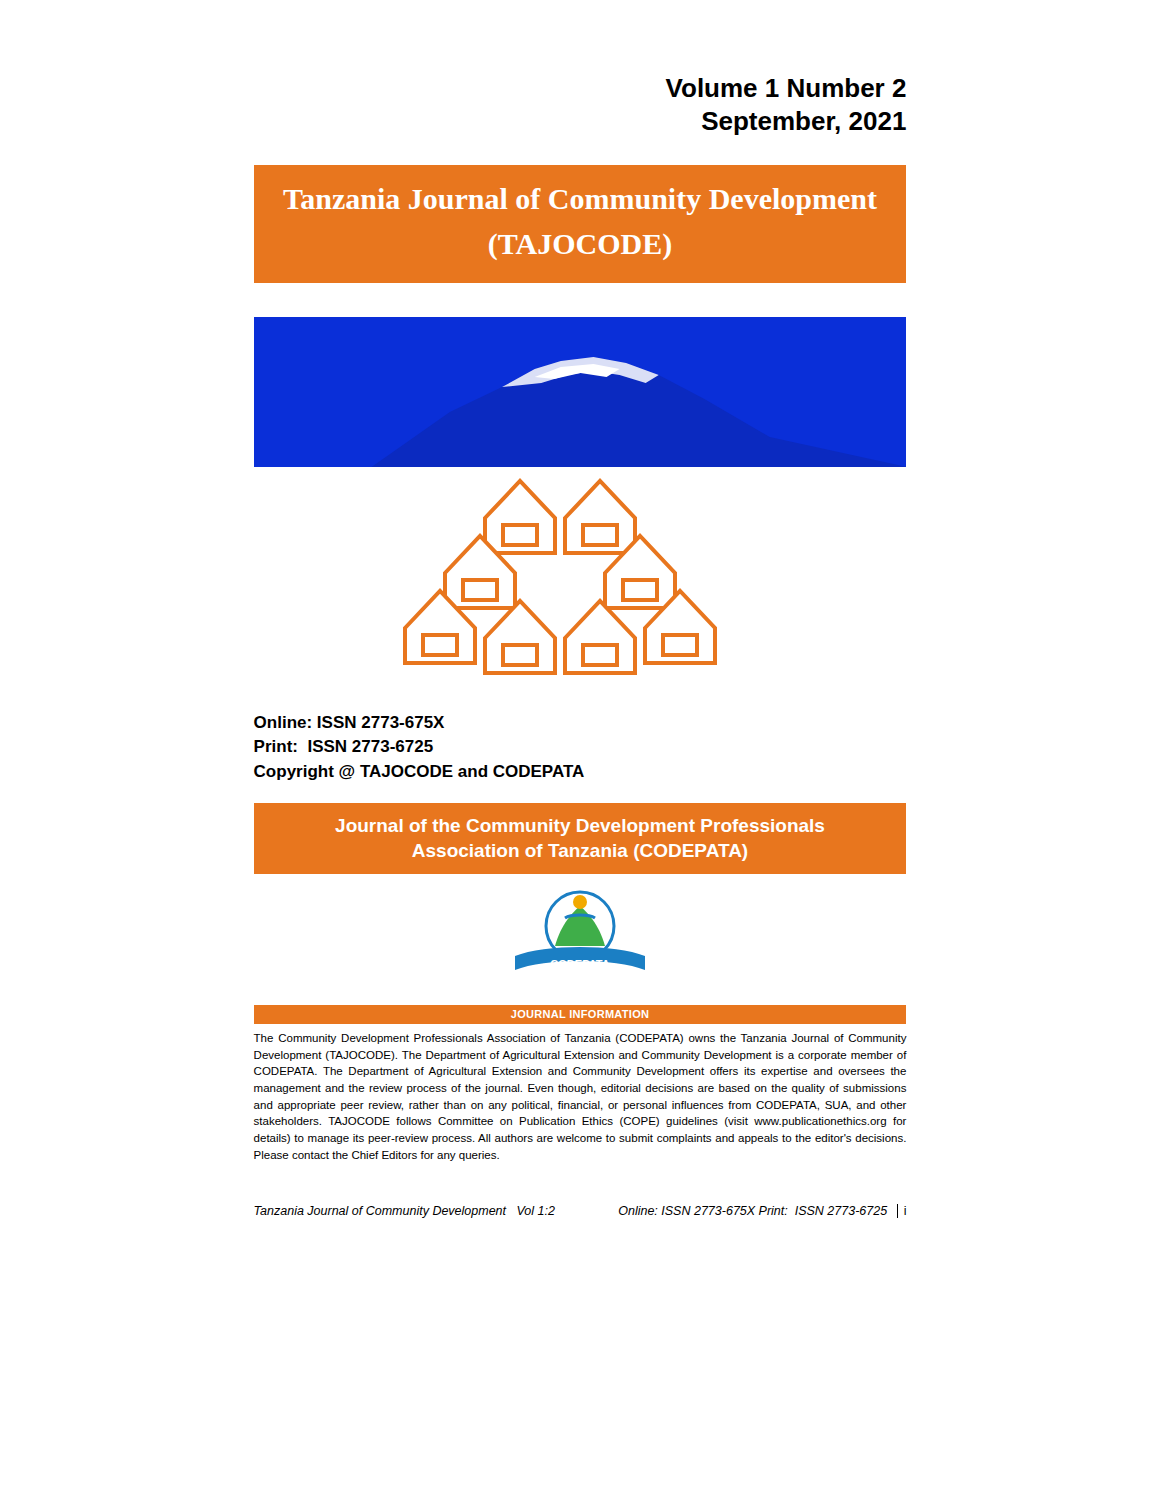Volume 1 Number 2
September, 2021
Tanzania Journal of Community Development
(TAJOCODE)
Online: ISSN 2773-675X
Print: ISSN 2773-6725
Copyright @ TAJOCODE and CODEPATA
Journal of the Community Development Professionals
Association of Tanzania (CODEPATA)
CODEPATA
JOURNAL INFORMATION
The Community Development Professionals Association of Tanzania (CODEPATA) owns the Tanzania Journal of Community Development (TAJOCODE). The Department of Agricultural Extension and Community Development is a corporate member of CODEPATA. The Department of Agricultural Extension and Community Development offers its expertise and oversees the management and the review process of the journal. Even though, editorial decisions are based on the quality of submissions and appropriate peer review, rather than on any political, financial, or personal influences from CODEPATA, SUA, and other stakeholders. TAJOCODE follows Committee on Publication Ethics (COPE) guidelines (visit www.publicationethics.org for details) to manage its peer-review process. All authors are welcome to submit complaints and appeals to the editor's decisions. Please contact the Chief Editors for any queries.
Tanzania Journal of Community Development Vol 1:2
Online: ISSN 2773-675X Print: ISSN 2773-6725 i